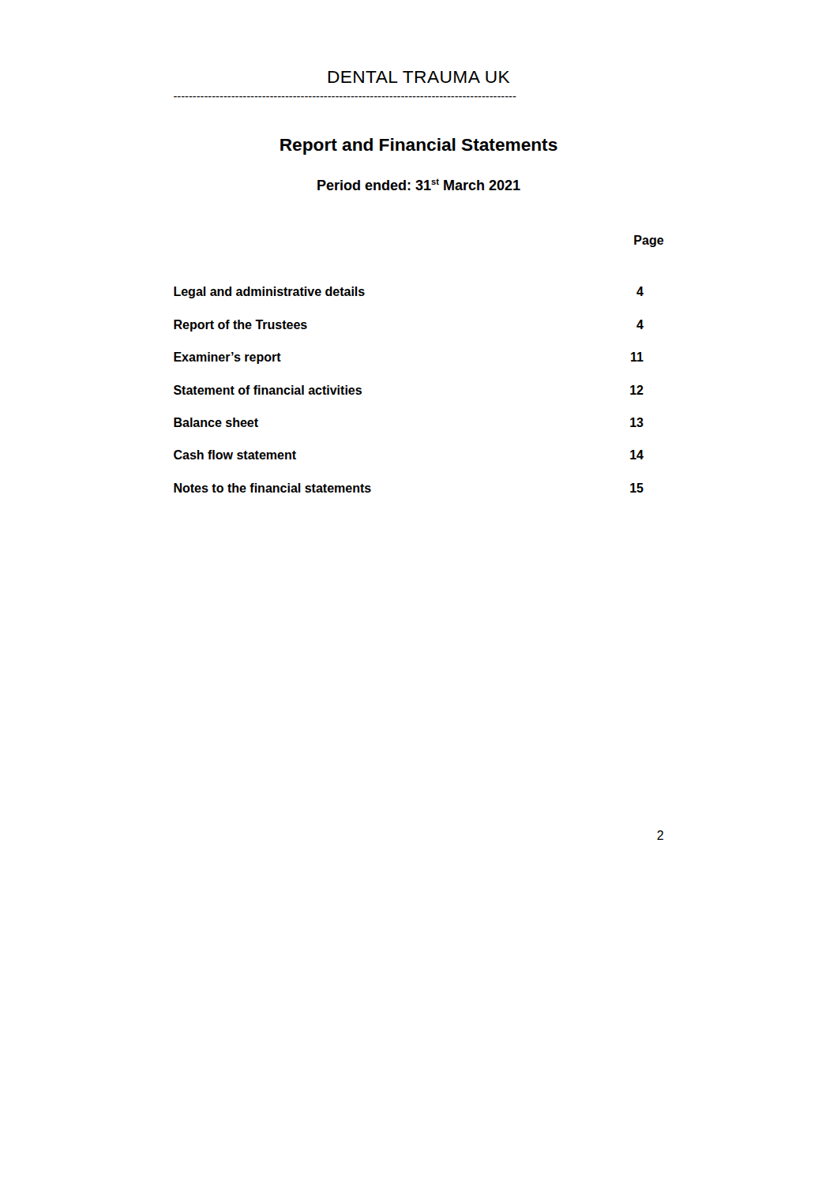DENTAL TRAUMA UK
-----------------------------------------------------------------------------------------
Report and Financial Statements
Period ended: 31st March 2021
| | Page |
| --- | --- |
| Legal and administrative details | 4 |
| Report of the Trustees | 4 |
| Examiner’s report | 11 |
| Statement of financial activities | 12 |
| Balance sheet | 13 |
| Cash flow statement | 14 |
| Notes to the financial statements | 15 |
2